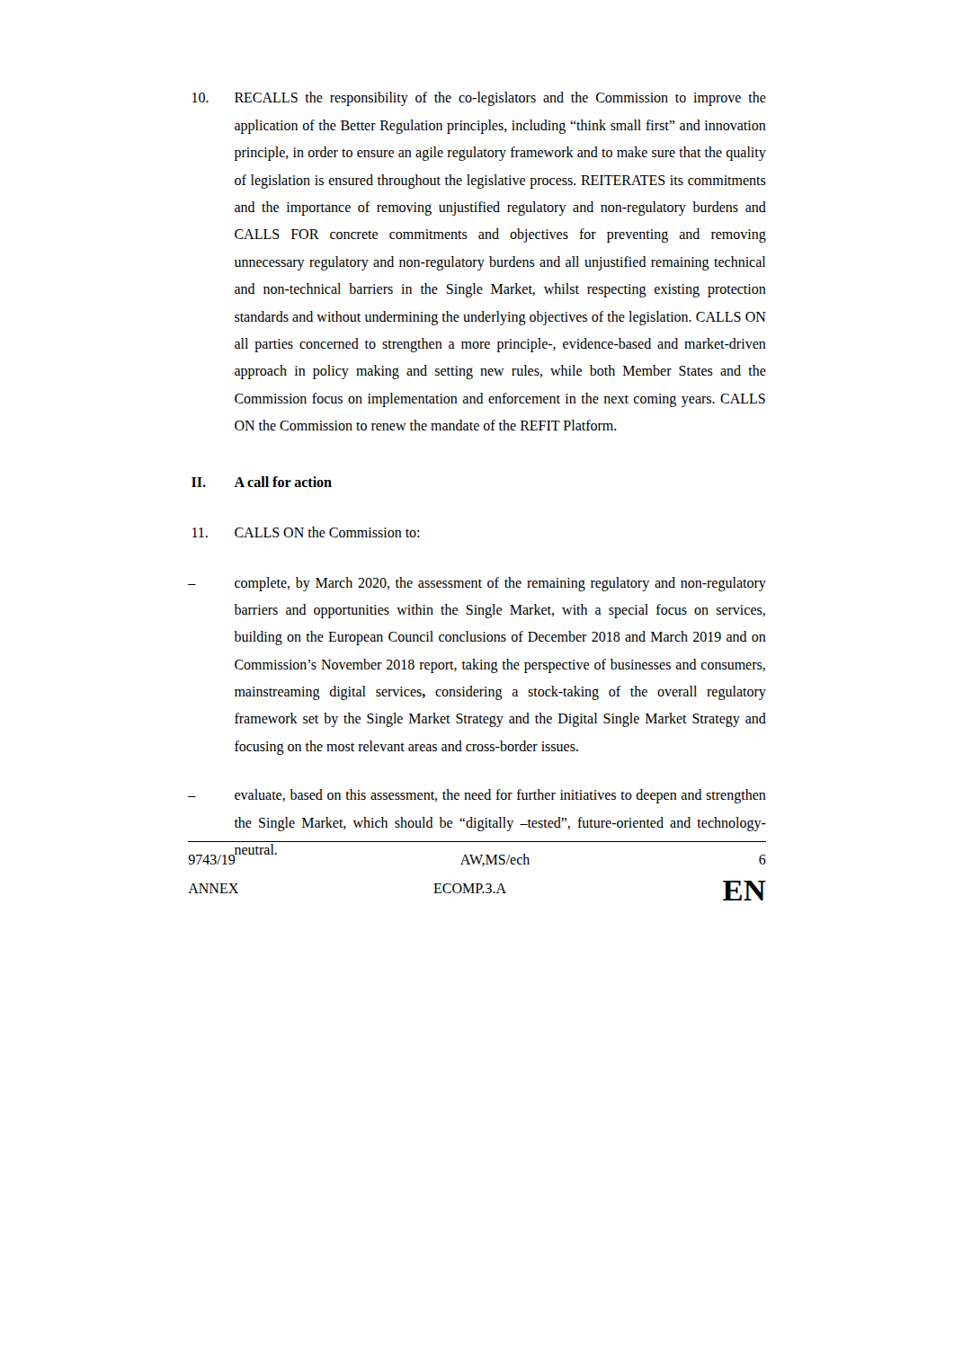10.
RECALLS the responsibility of the co-legislators and the Commission to improve the application of the Better Regulation principles, including “think small first” and innovation principle, in order to ensure an agile regulatory framework and to make sure that the quality of legislation is ensured throughout the legislative process. REITERATES its commitments and the importance of removing unjustified regulatory and non-regulatory burdens and CALLS FOR concrete commitments and objectives for preventing and removing unnecessary regulatory and non-regulatory burdens and all unjustified remaining technical and non-technical barriers in the Single Market, whilst respecting existing protection standards and without undermining the underlying objectives of the legislation. CALLS ON all parties concerned to strengthen a more principle-, evidence-based and market-driven approach in policy making and setting new rules, while both Member States and the Commission focus on implementation and enforcement in the next coming years. CALLS ON the Commission to renew the mandate of the REFIT Platform.
II.
A call for action
11.
CALLS ON the Commission to:
– complete, by March 2020, the assessment of the remaining regulatory and non-regulatory barriers and opportunities within the Single Market, with a special focus on services, building on the European Council conclusions of December 2018 and March 2019 and on Commission’s November 2018 report, taking the perspective of businesses and consumers, mainstreaming digital services, considering a stock-taking of the overall regulatory framework set by the Single Market Strategy and the Digital Single Market Strategy and focusing on the most relevant areas and cross-border issues.
– evaluate, based on this assessment, the need for further initiatives to deepen and strengthen the Single Market, which should be “digitally –tested”, future-oriented and technology- neutral.
9743/19
AW,MS/ech
6
ANNEX
ECOMP.3.A
EN